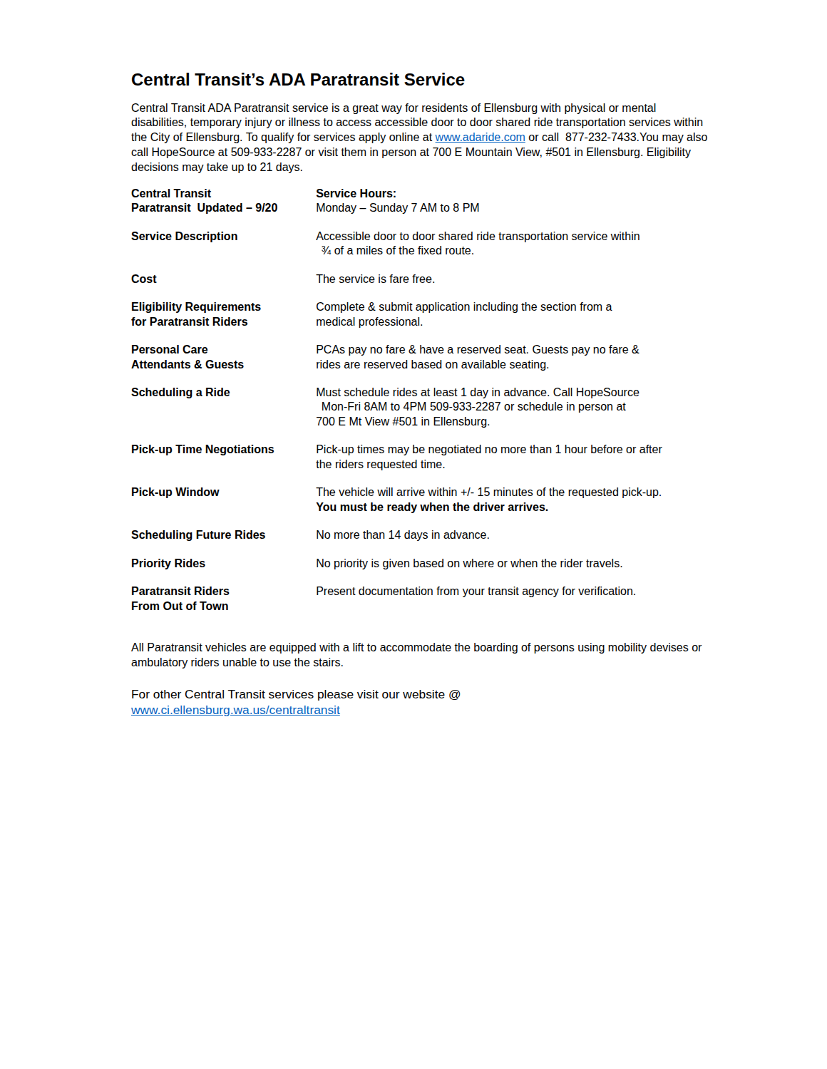Central Transit’s ADA Paratransit Service
Central Transit ADA Paratransit service is a great way for residents of Ellensburg with physical or mental disabilities, temporary injury or illness to access accessible door to door shared ride transportation services within the City of Ellensburg. To qualify for services apply online at www.adaride.com or call 877-232-7433.You may also call HopeSource at 509-933-2287 or visit them in person at 700 E Mountain View, #501 in Ellensburg. Eligibility decisions may take up to 21 days.
| Central Transit Paratransit Updated – 9/20 | Service Hours: Monday – Sunday 7 AM to 8 PM |
| Service Description | Accessible door to door shared ride transportation service within ¾ of a miles of the fixed route. |
| Cost | The service is fare free. |
| Eligibility Requirements for Paratransit Riders | Complete & submit application including the section from a medical professional. |
| Personal Care Attendants & Guests | PCAs pay no fare & have a reserved seat. Guests pay no fare & rides are reserved based on available seating. |
| Scheduling a Ride | Must schedule rides at least 1 day in advance. Call HopeSource Mon-Fri 8AM to 4PM 509-933-2287 or schedule in person at 700 E Mt View #501 in Ellensburg. |
| Pick-up Time Negotiations | Pick-up times may be negotiated no more than 1 hour before or after the riders requested time. |
| Pick-up Window | The vehicle will arrive within +/- 15 minutes of the requested pick-up. You must be ready when the driver arrives. |
| Scheduling Future Rides | No more than 14 days in advance. |
| Priority Rides | No priority is given based on where or when the rider travels. |
| Paratransit Riders From Out of Town | Present documentation from your transit agency for verification. |
All Paratransit vehicles are equipped with a lift to accommodate the boarding of persons using mobility devises or ambulatory riders unable to use the stairs.
For other Central Transit services please visit our website @
www.ci.ellensburg.wa.us/centraltransit